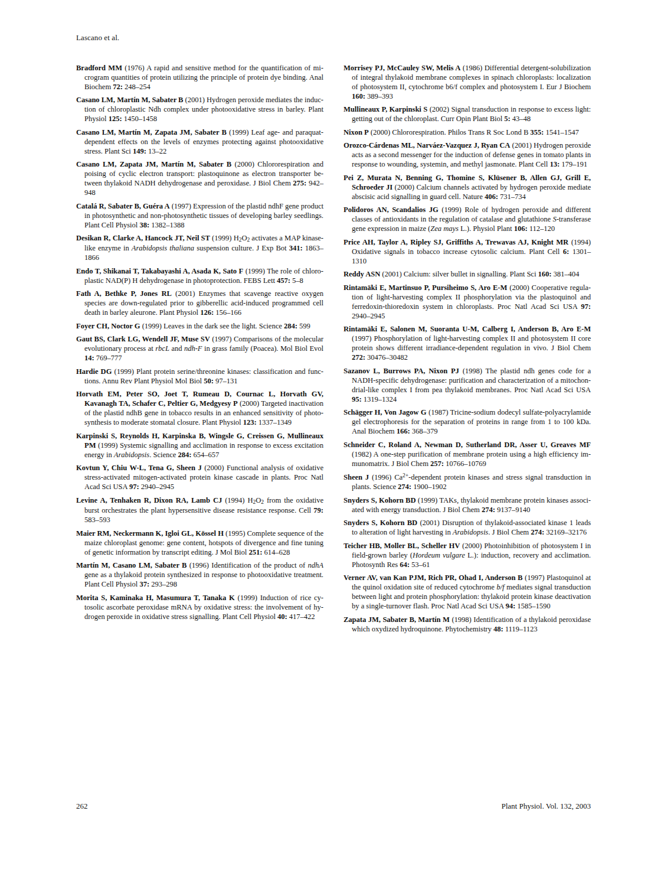Lascano et al.
Bradford MM (1976) A rapid and sensitive method for the quantification of microgram quantities of protein utilizing the principle of protein dye binding. Anal Biochem 72: 248–254
Casano LM, Martín M, Sabater B (2001) Hydrogen peroxide mediates the induction of chloroplastic Ndh complex under photooxidative stress in barley. Plant Physiol 125: 1450–1458
Casano LM, Martín M, Zapata JM, Sabater B (1999) Leaf age- and paraquat-dependent effects on the levels of enzymes protecting against photooxidative stress. Plant Sci 149: 13–22
Casano LM, Zapata JM, Martín M, Sabater B (2000) Chlororespiration and poising of cyclic electron transport: plastoquinone as electron transporter between thylakoid NADH dehydrogenase and peroxidase. J Biol Chem 275: 942–948
Catalá R, Sabater B, Guéra A (1997) Expression of the plastid ndhF gene product in photosynthetic and non-photosynthetic tissues of developing barley seedlings. Plant Cell Physiol 38: 1382–1388
Desikan R, Clarke A, Hancock JT, Neil ST (1999) H2O2 activates a MAP kinase-like enzyme in Arabidopsis thaliana suspension culture. J Exp Bot 341: 1863–1866
Endo T, Shikanai T, Takabayashi A, Asada K, Sato F (1999) The role of chloroplastic NAD(P) H dehydrogenase in photoprotection. FEBS Lett 457: 5–8
Fath A, Bethke P, Jones RL (2001) Enzymes that scavenge reactive oxygen species are down-regulated prior to gibberellic acid-induced programmed cell death in barley aleurone. Plant Physiol 126: 156–166
Foyer CH, Noctor G (1999) Leaves in the dark see the light. Science 284: 599
Gaut BS, Clark LG, Wendell JF, Muse SV (1997) Comparisons of the molecular evolutionary process at rbcL and ndh-F in grass family (Poacea). Mol Biol Evol 14: 769–777
Hardie DG (1999) Plant protein serine/threonine kinases: classification and functions. Annu Rev Plant Physiol Mol Biol 50: 97–131
Horvath EM, Peter SO, Joet T, Rumeau D, Cournac L, Horvath GV, Kavanagh TA, Schafer C, Peltier G, Medgyesy P (2000) Targeted inactivation of the plastid ndhB gene in tobacco results in an enhanced sensitivity of photosynthesis to moderate stomatal closure. Plant Physiol 123: 1337–1349
Karpinski S, Reynolds H, Karpinska B, Wingsle G, Creissen G, Mullineaux PM (1999) Systemic signalling and acclimation in response to excess excitation energy in Arabidopsis. Science 284: 654–657
Kovtun Y, Chiu W-L, Tena G, Sheen J (2000) Functional analysis of oxidative stress-activated mitogen-activated protein kinase cascade in plants. Proc Natl Acad Sci USA 97: 2940–2945
Levine A, Tenhaken R, Dixon RA, Lamb CJ (1994) H2O2 from the oxidative burst orchestrates the plant hypersensitive disease resistance response. Cell 79: 583–593
Maier RM, Neckermann K, Igloi GL, Kössel H (1995) Complete sequence of the maize chloroplast genome: gene content, hotspots of divergence and fine tuning of genetic information by transcript editing. J Mol Biol 251: 614–628
Martín M, Casano LM, Sabater B (1996) Identification of the product of ndhA gene as a thylakoid protein synthesized in response to photooxidative treatment. Plant Cell Physiol 37: 293–298
Morita S, Kaminaka H, Masumura T, Tanaka K (1999) Induction of rice cytosolic ascorbate peroxidase mRNA by oxidative stress: the involvement of hydrogen peroxide in oxidative stress signalling. Plant Cell Physiol 40: 417–422
Morrisey PJ, McCauley SW, Melis A (1986) Differential detergent-solubilization of integral thylakoid membrane complexes in spinach chloroplasts: localization of photosystem II, cytochrome b6/f complex and photosystem I. Eur J Biochem 160: 389–393
Mullineaux P, Karpinski S (2002) Signal transduction in response to excess light: getting out of the chloroplast. Curr Opin Plant Biol 5: 43–48
Nixon P (2000) Chlororespiration. Philos Trans R Soc Lond B 355: 1541–1547
Orozco-Cárdenas ML, Narváez-Vazquez J, Ryan CA (2001) Hydrogen peroxide acts as a second messenger for the induction of defense genes in tomato plants in response to wounding, systemin, and methyl jasmonate. Plant Cell 13: 179–191
Pei Z, Murata N, Benning G, Thomine S, Klüsener B, Allen GJ, Grill E, Schroeder JI (2000) Calcium channels activated by hydrogen peroxide mediate abscisic acid signalling in guard cell. Nature 406: 731–734
Polidoros AN, Scandalios JG (1999) Role of hydrogen peroxide and different classes of antioxidants in the regulation of catalase and glutathione S-transferase gene expression in maize (Zea mays L.). Physiol Plant 106: 112–120
Price AH, Taylor A, Ripley SJ, Griffiths A, Trewavas AJ, Knight MR (1994) Oxidative signals in tobacco increase cytosolic calcium. Plant Cell 6: 1301–1310
Reddy ASN (2001) Calcium: silver bullet in signalling. Plant Sci 160: 381–404
Rintamäki E, Martinsuo P, Pursiheimo S, Aro E-M (2000) Cooperative regulation of light-harvesting complex II phosphorylation via the plastoquinol and ferredoxin-thioredoxin system in chloroplasts. Proc Natl Acad Sci USA 97: 2940–2945
Rintamäki E, Salonen M, Suoranta U-M, Calberg I, Anderson B, Aro E-M (1997) Phosphorylation of light-harvesting complex II and photosystem II core protein shows different irradiance-dependent regulation in vivo. J Biol Chem 272: 30476–30482
Sazanov L, Burrows PA, Nixon PJ (1998) The plastid ndh genes code for a NADH-specific dehydrogenase: purification and characterization of a mitochondrial-like complex I from pea thylakoid membranes. Proc Natl Acad Sci USA 95: 1319–1324
Schägger H, Von Jagow G (1987) Tricine-sodium dodecyl sulfate-polyacrylamide gel electrophoresis for the separation of proteins in range from 1 to 100 kDa. Anal Biochem 166: 368–379
Schneider C, Roland A, Newman D, Sutherland DR, Asser U, Greaves MF (1982) A one-step purification of membrane protein using a high efficiency immunomatrix. J Biol Chem 257: 10766–10769
Sheen J (1996) Ca2+-dependent protein kinases and stress signal transduction in plants. Science 274: 1900–1902
Snyders S, Kohorn BD (1999) TAKs, thylakoid membrane protein kinases associated with energy transduction. J Biol Chem 274: 9137–9140
Snyders S, Kohorn BD (2001) Disruption of thylakoid-associated kinase 1 leads to alteration of light harvesting in Arabidopsis. J Biol Chem 274: 32169–32176
Teicher HB, Moller BL, Scheller HV (2000) Photoinhibition of photosystem I in field-grown barley (Hordeum vulgare L.): induction, recovery and acclimation. Photosynth Res 64: 53–61
Verner AV, van Kan PJM, Rich PR, Ohad I, Anderson B (1997) Plastoquinol at the quinol oxidation site of reduced cytochrome b/f mediates signal transduction between light and protein phosphorylation: thylakoid protein kinase deactivation by a single-turnover flash. Proc Natl Acad Sci USA 94: 1585–1590
Zapata JM, Sabater B, Martín M (1998) Identification of a thylakoid peroxidase which oxydized hydroquinone. Phytochemistry 48: 1119–1123
262 Plant Physiol. Vol. 132, 2003